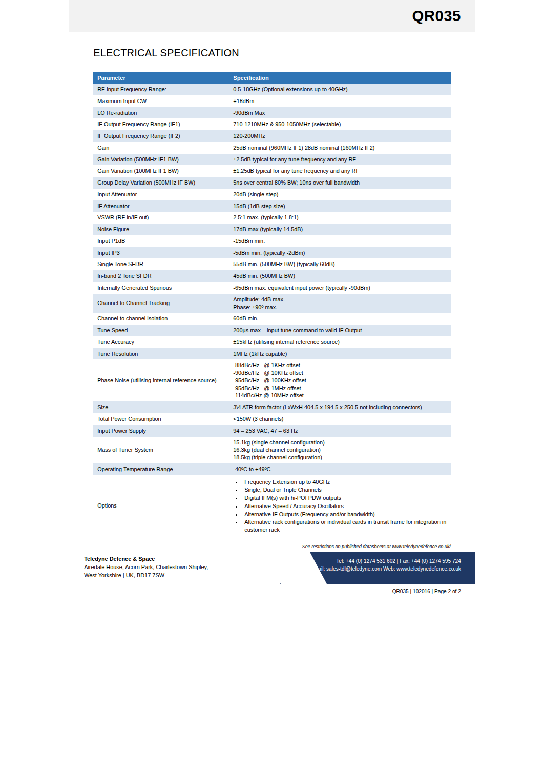QR035
ELECTRICAL SPECIFICATION
| Parameter | Specification |
| --- | --- |
| RF Input Frequency Range: | 0.5-18GHz (Optional extensions up to 40GHz) |
| Maximum Input CW | +18dBm |
| LO Re-radiation | -90dBm Max |
| IF Output Frequency Range (IF1) | 710-1210MHz & 950-1050MHz (selectable) |
| IF Output Frequency Range (IF2) | 120-200MHz |
| Gain | 25dB nominal (960MHz IF1) 28dB nominal (160MHz IF2) |
| Gain Variation (500MHz IF1 BW) | ±2.5dB typical for any tune frequency and any RF |
| Gain Variation (100MHz IF1 BW) | ±1.25dB typical for any tune frequency and any RF |
| Group Delay Variation (500MHz IF BW) | 5ns over central 80% BW; 10ns over full bandwidth |
| Input Attenuator | 20dB (single step) |
| IF Attenuator | 15dB (1dB step size) |
| VSWR (RF in/IF out) | 2.5:1 max. (typically 1.8:1) |
| Noise Figure | 17dB max (typically 14.5dB) |
| Input P1dB | -15dBm min. |
| Input IP3 | -5dBm min. (typically -2dBm) |
| Single Tone SFDR | 55dB min. (500MHz BW) (typically 60dB) |
| In-band 2 Tone SFDR | 45dB min. (500MHz BW) |
| Internally Generated Spurious | -65dBm max. equivalent input power (typically -90dBm) |
| Channel to Channel Tracking | Amplitude: 4dB max. Phase: ±90º max. |
| Channel to channel isolation | 60dB min. |
| Tune Speed | 200µs max – input tune command to valid IF Output |
| Tune Accuracy | ±15kHz (utilising internal reference source) |
| Tune Resolution | 1MHz (1kHz capable) |
| Phase Noise (utilising internal reference source) | -88dBc/Hz @ 1KHz offset -90dBc/Hz @ 10KHz offset -95dBc/Hz @ 100KHz offset -95dBc/Hz @ 1MHz offset -114dBc/Hz @ 10MHz offset |
| Size | 3\4 ATR form factor (LxWxH 404.5 x 194.5 x 250.5 not including connectors) |
| Total Power Consumption | <150W (3 channels) |
| Input Power Supply | 94 – 253 VAC, 47 – 63 Hz |
| Mass of Tuner System | 15.1kg (single channel configuration) 16.3kg (dual channel configuration) 18.5kg (triple channel configuration) |
| Operating Temperature Range | -40ºC to +49ºC |
| Options | Frequency Extension up to 40GHz Single, Dual or Triple Channels Digital IFM(s) with hi-POI PDW outputs Alternative Speed / Accuracy Oscillators Alternative IF Outputs (Frequency and/or bandwidth) Alternative rack configurations or individual cards in transit frame for integration in customer rack |
See restrictions on published datasheets at www.teledynedefence.co.uk/
Teledyne Defence & Space
Airedale House, Acorn Park, Charlestown Shipley,
West Yorkshire | UK, BD17 7SW
Tel: +44 (0) 1274 531 602 | Fax: +44 (0) 1274 595 724
Email: sales-tdl@teledyne.com Web: www.teledynedefence.co.uk
QR035 | 102016 | Page 2 of 2